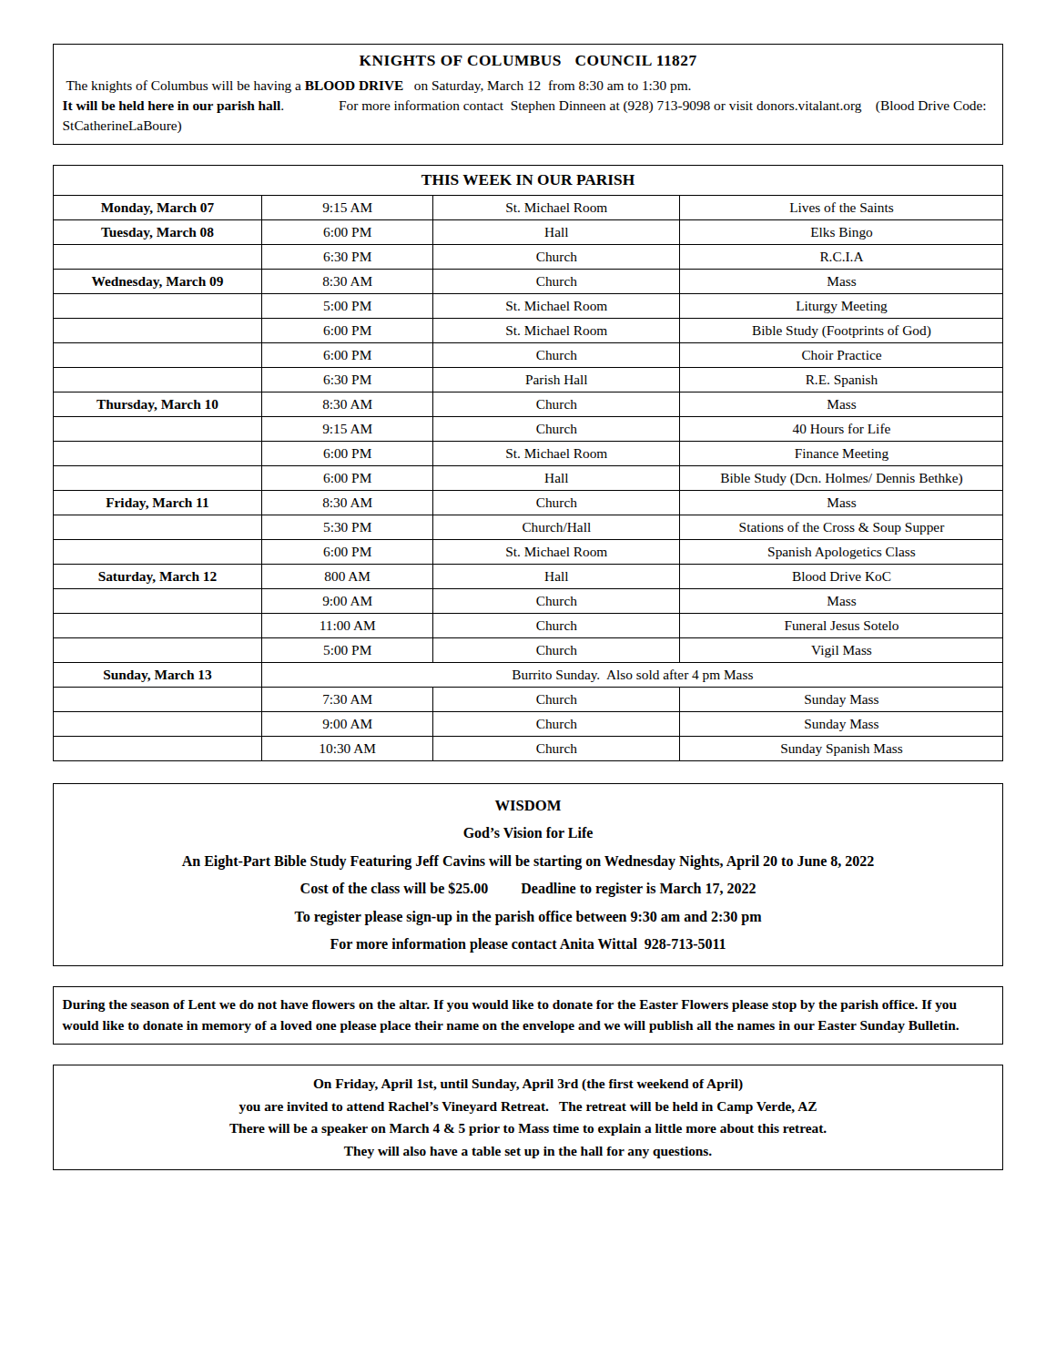KNIGHTS OF COLUMBUS COUNCIL 11827
The knights of Columbus will be having a BLOOD DRIVE on Saturday, March 12 from 8:30 am to 1:30 pm.
It will be held here in our parish hall. For more information contact Stephen Dinneen at (928) 713-9098 or visit donors.vitalant.org (Blood Drive Code: StCatherineLaBoure)
| THIS WEEK IN OUR PARISH |
| --- |
| Monday, March 07 | 9:15 AM | St. Michael Room | Lives of the Saints |
| Tuesday, March 08 | 6:00 PM | Hall | Elks Bingo |
| | 6:30 PM | Church | R.C.I.A |
| Wednesday, March 09 | 8:30 AM | Church | Mass |
| | 5:00 PM | St. Michael Room | Liturgy Meeting |
| | 6:00 PM | St. Michael Room | Bible Study (Footprints of God) |
| | 6:00 PM | Church | Choir Practice |
| | 6:30 PM | Parish Hall | R.E. Spanish |
| Thursday, March 10 | 8:30 AM | Church | Mass |
| | 9:15 AM | Church | 40 Hours for Life |
| | 6:00 PM | St. Michael Room | Finance Meeting |
| | 6:00 PM | Hall | Bible Study (Dcn. Holmes/ Dennis Bethke) |
| Friday, March 11 | 8:30 AM | Church | Mass |
| | 5:30 PM | Church/Hall | Stations of the Cross & Soup Supper |
| | 6:00 PM | St. Michael Room | Spanish Apologetics Class |
| Saturday, March 12 | 800 AM | Hall | Blood Drive KoC |
| | 9:00 AM | Church | Mass |
| | 11:00 AM | Church | Funeral Jesus Sotelo |
| | 5:00 PM | Church | Vigil Mass |
| Sunday, March 13 | Burrito Sunday. Also sold after 4 pm Mass |
| | 7:30 AM | Church | Sunday Mass |
| | 9:00 AM | Church | Sunday Mass |
| | 10:30 AM | Church | Sunday Spanish Mass |
WISDOM
God’s Vision for Life
An Eight-Part Bible Study Featuring Jeff Cavins will be starting on Wednesday Nights, April 20 to June 8, 2022
Cost of the class will be $25.00 Deadline to register is March 17, 2022
To register please sign-up in the parish office between 9:30 am and 2:30 pm
For more information please contact Anita Wittal 928-713-5011
During the season of Lent we do not have flowers on the altar. If you would like to donate for the Easter Flowers please stop by the parish office. If you would like to donate in memory of a loved one please place their name on the envelope and we will publish all the names in our Easter Sunday Bulletin.
On Friday, April 1st, until Sunday, April 3rd (the first weekend of April)
you are invited to attend Rachel’s Vineyard Retreat. The retreat will be held in Camp Verde, AZ
There will be a speaker on March 4 & 5 prior to Mass time to explain a little more about this retreat.
They will also have a table set up in the hall for any questions.